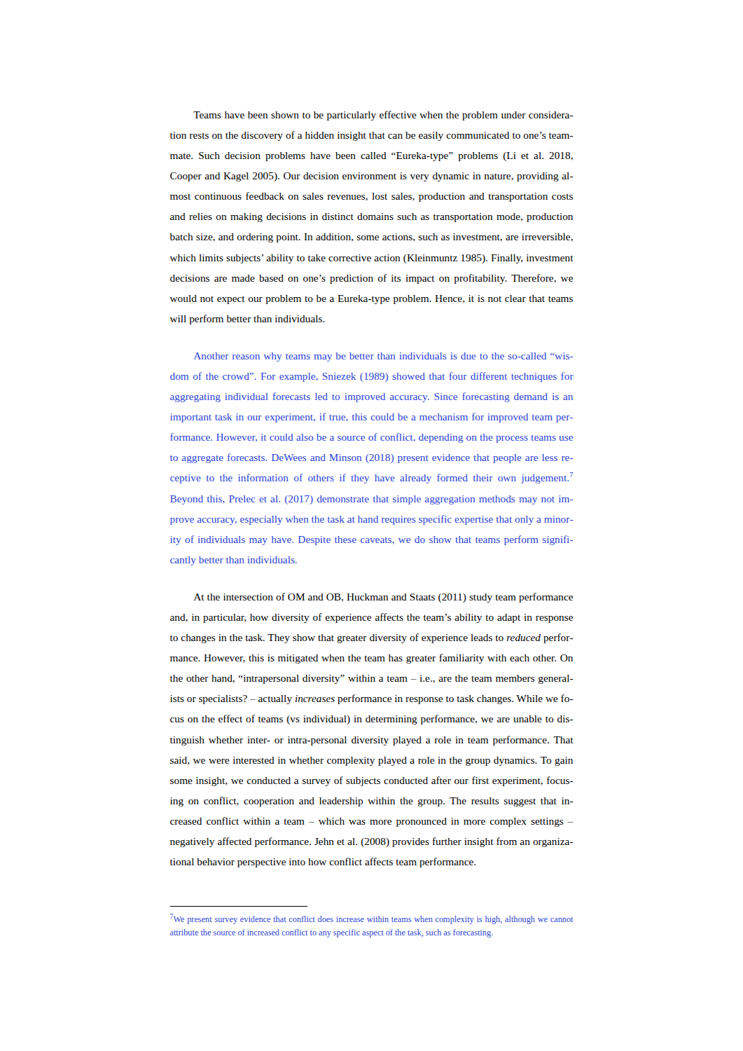Teams have been shown to be particularly effective when the problem under consideration rests on the discovery of a hidden insight that can be easily communicated to one’s teammate. Such decision problems have been called “Eureka-type” problems (Li et al. 2018, Cooper and Kagel 2005). Our decision environment is very dynamic in nature, providing almost continuous feedback on sales revenues, lost sales, production and transportation costs and relies on making decisions in distinct domains such as transportation mode, production batch size, and ordering point. In addition, some actions, such as investment, are irreversible, which limits subjects’ ability to take corrective action (Kleinmuntz 1985). Finally, investment decisions are made based on one’s prediction of its impact on profitability. Therefore, we would not expect our problem to be a Eureka-type problem. Hence, it is not clear that teams will perform better than individuals.
Another reason why teams may be better than individuals is due to the so-called “wisdom of the crowd”. For example, Sniezek (1989) showed that four different techniques for aggregating individual forecasts led to improved accuracy. Since forecasting demand is an important task in our experiment, if true, this could be a mechanism for improved team performance. However, it could also be a source of conflict, depending on the process teams use to aggregate forecasts. DeWees and Minson (2018) present evidence that people are less receptive to the information of others if they have already formed their own judgement.7 Beyond this, Prelec et al. (2017) demonstrate that simple aggregation methods may not improve accuracy, especially when the task at hand requires specific expertise that only a minority of individuals may have. Despite these caveats, we do show that teams perform significantly better than individuals.
At the intersection of OM and OB, Huckman and Staats (2011) study team performance and, in particular, how diversity of experience affects the team’s ability to adapt in response to changes in the task. They show that greater diversity of experience leads to reduced performance. However, this is mitigated when the team has greater familiarity with each other. On the other hand, “intrapersonal diversity” within a team – i.e., are the team members generalists or specialists? – actually increases performance in response to task changes. While we focus on the effect of teams (vs individual) in determining performance, we are unable to distinguish whether inter- or intra-personal diversity played a role in team performance. That said, we were interested in whether complexity played a role in the group dynamics. To gain some insight, we conducted a survey of subjects conducted after our first experiment, focusing on conflict, cooperation and leadership within the group. The results suggest that increased conflict within a team – which was more pronounced in more complex settings – negatively affected performance. Jehn et al. (2008) provides further insight from an organizational behavior perspective into how conflict affects team performance.
7We present survey evidence that conflict does increase within teams when complexity is high, although we cannot attribute the source of increased conflict to any specific aspect of the task, such as forecasting.